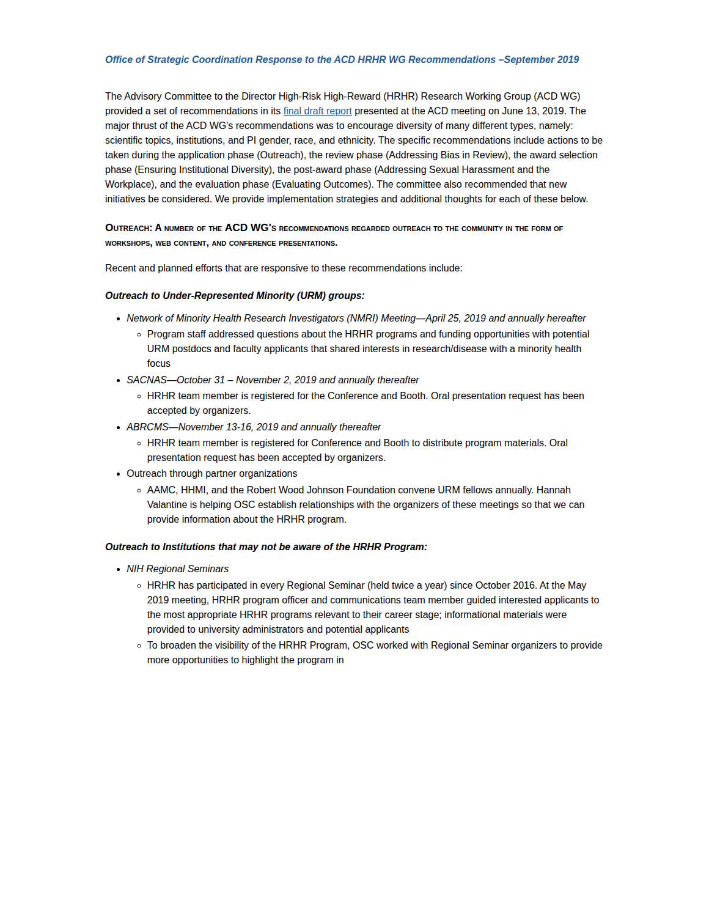Office of Strategic Coordination Response to the ACD HRHR WG Recommendations –September 2019
The Advisory Committee to the Director High-Risk High-Reward (HRHR) Research Working Group (ACD WG) provided a set of recommendations in its final draft report presented at the ACD meeting on June 13, 2019. The major thrust of the ACD WG's recommendations was to encourage diversity of many different types, namely: scientific topics, institutions, and PI gender, race, and ethnicity. The specific recommendations include actions to be taken during the application phase (Outreach), the review phase (Addressing Bias in Review), the award selection phase (Ensuring Institutional Diversity), the post-award phase (Addressing Sexual Harassment and the Workplace), and the evaluation phase (Evaluating Outcomes). The committee also recommended that new initiatives be considered. We provide implementation strategies and additional thoughts for each of these below.
Outreach: A number of the ACD WG's recommendations regarded outreach to the community in the form of workshops, web content, and conference presentations.
Recent and planned efforts that are responsive to these recommendations include:
Outreach to Under-Represented Minority (URM) groups:
Network of Minority Health Research Investigators (NMRI) Meeting—April 25, 2019 and annually hereafter
Program staff addressed questions about the HRHR programs and funding opportunities with potential URM postdocs and faculty applicants that shared interests in research/disease with a minority health focus
SACNAS—October 31 – November 2, 2019 and annually thereafter
HRHR team member is registered for the Conference and Booth. Oral presentation request has been accepted by organizers.
ABRCMS—November 13-16, 2019 and annually thereafter
HRHR team member is registered for Conference and Booth to distribute program materials. Oral presentation request has been accepted by organizers.
Outreach through partner organizations
AAMC, HHMI, and the Robert Wood Johnson Foundation convene URM fellows annually. Hannah Valantine is helping OSC establish relationships with the organizers of these meetings so that we can provide information about the HRHR program.
Outreach to Institutions that may not be aware of the HRHR Program:
NIH Regional Seminars
HRHR has participated in every Regional Seminar (held twice a year) since October 2016. At the May 2019 meeting, HRHR program officer and communications team member guided interested applicants to the most appropriate HRHR programs relevant to their career stage; informational materials were provided to university administrators and potential applicants
To broaden the visibility of the HRHR Program, OSC worked with Regional Seminar organizers to provide more opportunities to highlight the program in